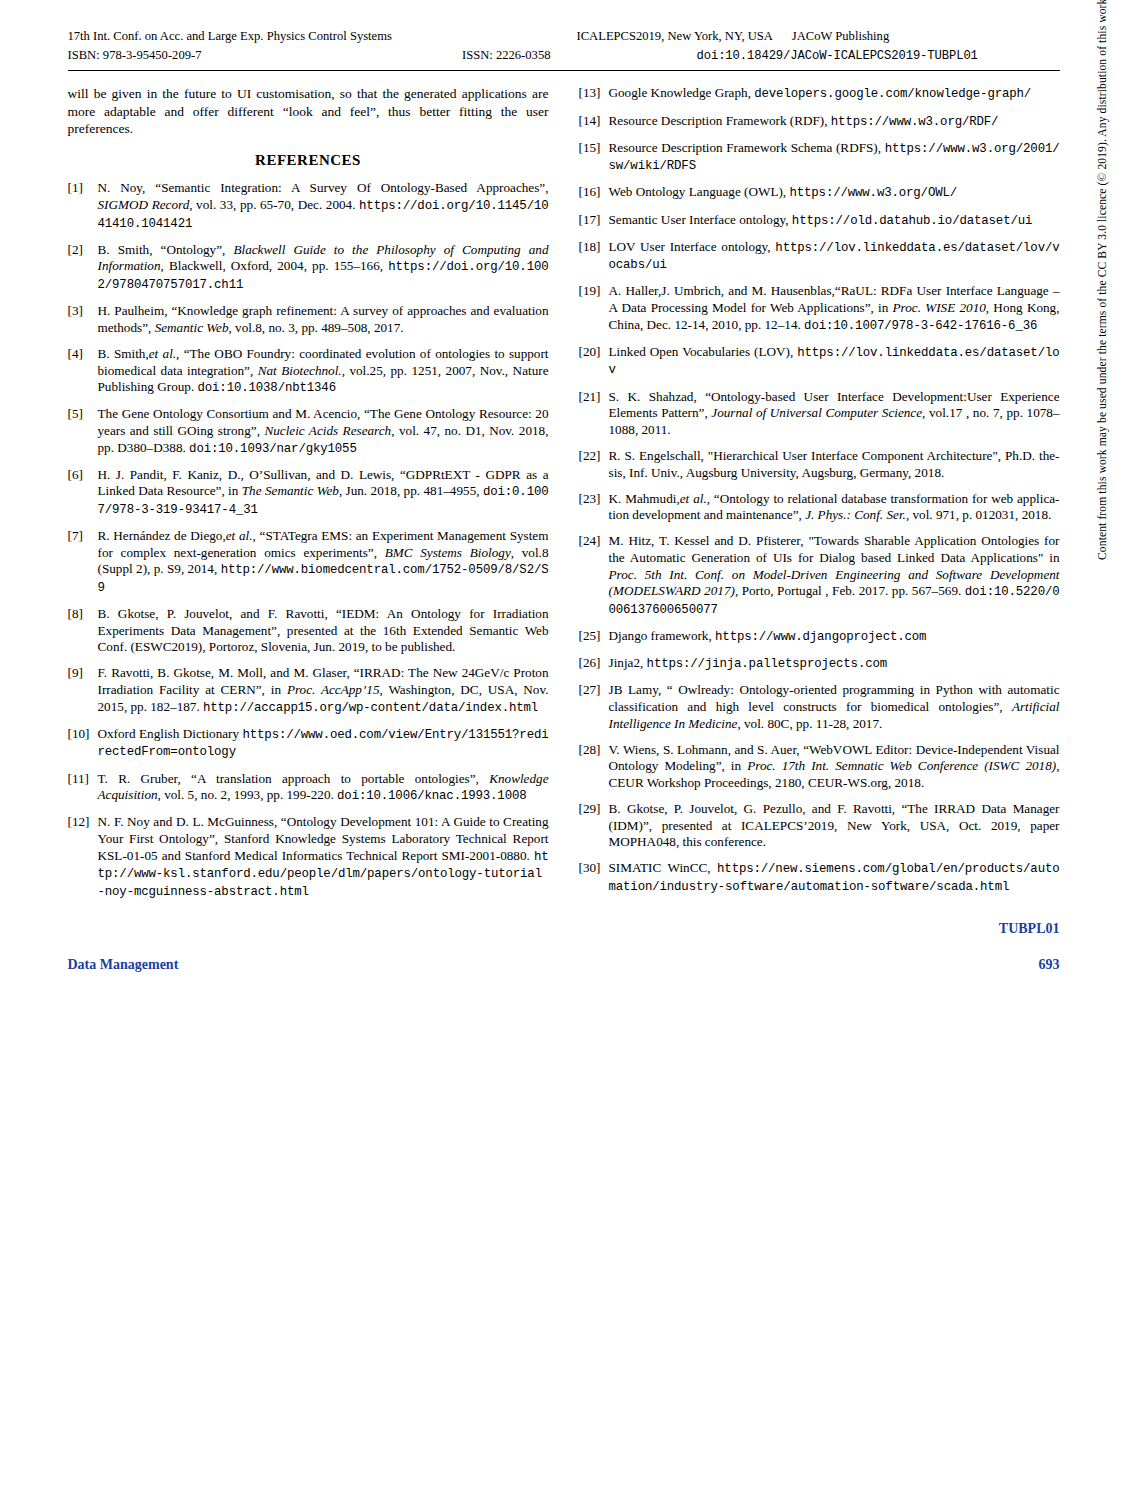17th Int. Conf. on Acc. and Large Exp. Physics Control Systems
ICALEPCS2019, New York, NY, USA JACoW Publishing
ISBN: 978-3-95450-209-7 ISSN: 2226-0358
doi:10.18429/JACoW-ICALEPCS2019-TUBPL01
will be given in the future to UI customisation, so that the generated applications are more adaptable and offer different “look and feel”, thus better fitting the user preferences.
REFERENCES
N. Noy, “Semantic Integration: A Survey Of Ontology-Based Approaches”, SIGMOD Record, vol. 33, pp. 65-70, Dec. 2004. https://doi.org/10.1145/1041410.1041421
B. Smith, “Ontology”, Blackwell Guide to the Philosophy of Computing and Information, Blackwell, Oxford, 2004, pp. 155–166, https://doi.org/10.1002/9780470757017.ch11
H. Paulheim, “Knowledge graph refinement: A survey of approaches and evaluation methods”, Semantic Web, vol.8, no. 3, pp. 489–508, 2017.
B. Smith,et al., “The OBO Foundry: coordinated evolution of ontologies to support biomedical data integration”, Nat Biotechnol., vol.25, pp. 1251, 2007, Nov., Nature Publishing Group. doi:10.1038/nbt1346
The Gene Ontology Consortium and M. Acencio, “The Gene Ontology Resource: 20 years and still GOing strong”, Nucleic Acids Research, vol. 47, no. D1, Nov. 2018, pp. D380–D388. doi:10.1093/nar/gky1055
H. J. Pandit, F. Kaniz, D., O’Sullivan, and D. Lewis, “GDPRtEXT - GDPR as a Linked Data Resource”, in The Semantic Web, Jun. 2018, pp. 481–4955, doi:0.1007/978-3-319-93417-4_31
R. Hernández de Diego,et al., “STATegra EMS: an Experiment Management System for complex next-generation omics experiments”, BMC Systems Biology, vol.8 (Suppl 2), p. S9, 2014, http://www.biomedcentral.com/1752-0509/8/S2/S9
B. Gkotse, P. Jouvelot, and F. Ravotti, “IEDM: An Ontology for Irradiation Experiments Data Management”, presented at the 16th Extended Semantic Web Conf. (ESWC2019), Portoroz, Slovenia, Jun. 2019, to be published.
F. Ravotti, B. Gkotse, M. Moll, and M. Glaser, “IRRAD: The New 24GeV/c Proton Irradiation Facility at CERN”, in Proc. AccApp’15, Washington, DC, USA, Nov. 2015, pp. 182–187. http://accapp15.org/wp-content/data/index.html
Oxford English Dictionary https://www.oed.com/view/Entry/131551?redirectedFrom=ontology
T. R. Gruber, “A translation approach to portable ontologies”, Knowledge Acquisition, vol. 5, no. 2, 1993, pp. 199-220. doi:10.1006/knac.1993.1008
N. F. Noy and D. L. McGuinness, “Ontology Development 101: A Guide to Creating Your First Ontology”, Stanford Knowledge Systems Laboratory Technical Report KSL-01-05 and Stanford Medical Informatics Technical Report SMI-2001-0880. http://www-ksl.stanford.edu/people/dlm/papers/ontology-tutorial-noy-mcguinness-abstract.html
Google Knowledge Graph, developers.google.com/knowledge-graph/
Resource Description Framework (RDF), https://www.w3.org/RDF/
Resource Description Framework Schema (RDFS), https://www.w3.org/2001/sw/wiki/RDFS
Web Ontology Language (OWL), https://www.w3.org/OWL/
Semantic User Interface ontology, https://old.datahub.io/dataset/ui
LOV User Interface ontology, https://lov.linkeddata.es/dataset/lov/vocabs/ui
A. Haller,J. Umbrich, and M. Hausenblas,“RaUL: RDFa User Interface Language – A Data Processing Model for Web Applications”, in Proc. WISE 2010, Hong Kong, China, Dec. 12-14, 2010, pp. 12–14. doi:10.1007/978-3-642-17616-6_36
Linked Open Vocabularies (LOV), https://lov.linkeddata.es/dataset/lov
S. K. Shahzad, “Ontology-based User Interface Development:User Experience Elements Pattern”, Journal of Universal Computer Science, vol.17 , no. 7, pp. 1078–1088, 2011.
R. S. Engelschall, "Hierarchical User Interface Component Architecture", Ph.D. thesis, Inf. Univ., Augsburg University, Augsburg, Germany, 2018.
K. Mahmudi,et al., “Ontology to relational database transformation for web application development and maintenance”, J. Phys.: Conf. Ser., vol. 971, p. 012031, 2018.
M. Hitz, T. Kessel and D. Pfisterer, "Towards Sharable Application Ontologies for the Automatic Generation of UIs for Dialog based Linked Data Applications" in Proc. 5th Int. Conf. on Model-Driven Engineering and Software Development (MODELSWARD 2017), Porto, Portugal , Feb. 2017. pp. 567–569. doi:10.5220/0006137600650077
Django framework, https://www.djangoproject.com
Jinja2, https://jinja.palletsprojects.com
JB Lamy, “ Owlready: Ontology-oriented programming in Python with automatic classification and high level constructs for biomedical ontologies”, Artificial Intelligence In Medicine, vol. 80C, pp. 11-28, 2017.
V. Wiens, S. Lohmann, and S. Auer, “WebVOWL Editor: Device-Independent Visual Ontology Modeling”, in Proc. 17th Int. Semnatic Web Conference (ISWC 2018), CEUR Workshop Proceedings, 2180, CEUR-WS.org, 2018.
B. Gkotse, P. Jouvelot, G. Pezullo, and F. Ravotti, “The IRRAD Data Manager (IDM)”, presented at ICALEPCS’2019, New York, USA, Oct. 2019, paper MOPHA048, this conference.
SIMATIC WinCC, https://new.siemens.com/global/en/products/automation/industry-software/automation-software/scada.html
TUBPL01
Data Management
693
Content from this work may be used under the terms of the CC BY 3.0 licence (© 2019). Any distribution of this work must maintain attribution to the author(s), title of the work, publisher, and DOI.